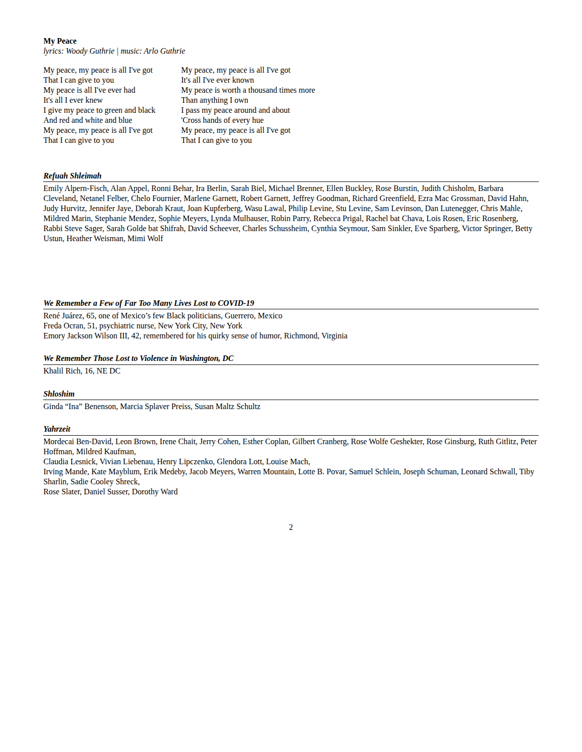My Peace
lyrics: Woody Guthrie | music: Arlo Guthrie
My peace, my peace is all I've got
That I can give to you
My peace is all I've ever had
It's all I ever knew
I give my peace to green and black
And red and white and blue
My peace, my peace is all I've got
That I can give to you
My peace, my peace is all I've got
It's all I've ever known
My peace is worth a thousand times more
Than anything I own
I pass my peace around and about
'Cross hands of every hue
My peace, my peace is all I've got
That I can give to you
Refuah Shleimah
Emily Alpern-Fisch, Alan Appel, Ronni Behar, Ira Berlin, Sarah Biel, Michael Brenner, Ellen Buckley, Rose Burstin, Judith Chisholm, Barbara Cleveland, Netanel Felber, Chelo Fournier, Marlene Garnett, Robert Garnett, Jeffrey Goodman, Richard Greenfield, Ezra Mac Grossman, David Hahn, Judy Hurvitz, Jennifer Jaye, Deborah Kraut, Joan Kupferberg, Wasu Lawal, Philip Levine, Stu Levine, Sam Levinson, Dan Lutenegger, Chris Mahle, Mildred Marin, Stephanie Mendez, Sophie Meyers, Lynda Mulhauser, Robin Parry, Rebecca Prigal, Rachel bat Chava, Lois Rosen, Eric Rosenberg, Rabbi Steve Sager, Sarah Golde bat Shifrah, David Scheever, Charles Schussheim, Cynthia Seymour, Sam Sinkler, Eve Sparberg, Victor Springer, Betty Ustun, Heather Weisman, Mimi Wolf
We Remember a Few of Far Too Many Lives Lost to COVID-19
René Juárez, 65, one of Mexico’s few Black politicians, Guerrero, Mexico
Freda Ocran, 51, psychiatric nurse, New York City, New York
Emory Jackson Wilson III, 42, remembered for his quirky sense of humor, Richmond, Virginia
We Remember Those Lost to Violence in Washington, DC
Khalil Rich, 16, NE DC
Shloshim
Ginda “Ina” Benenson, Marcia Splaver Preiss, Susan Maltz Schultz
Yahrzeit
Mordecai Ben-David, Leon Brown, Irene Chait, Jerry Cohen, Esther Coplan, Gilbert Cranberg, Rose Wolfe Geshekter, Rose Ginsburg, Ruth Gitlitz, Peter Hoffman, Mildred Kaufman,
Claudia Lesnick, Vivian Liebenau, Henry Lipczenko, Glendora Lott, Louise Mach,
Irving Mande, Kate Mayblum, Erik Medeby, Jacob Meyers, Warren Mountain, Lotte B. Povar, Samuel Schlein, Joseph Schuman, Leonard Schwall, Tiby Sharlin, Sadie Cooley Shreck,
Rose Slater, Daniel Susser, Dorothy Ward
2